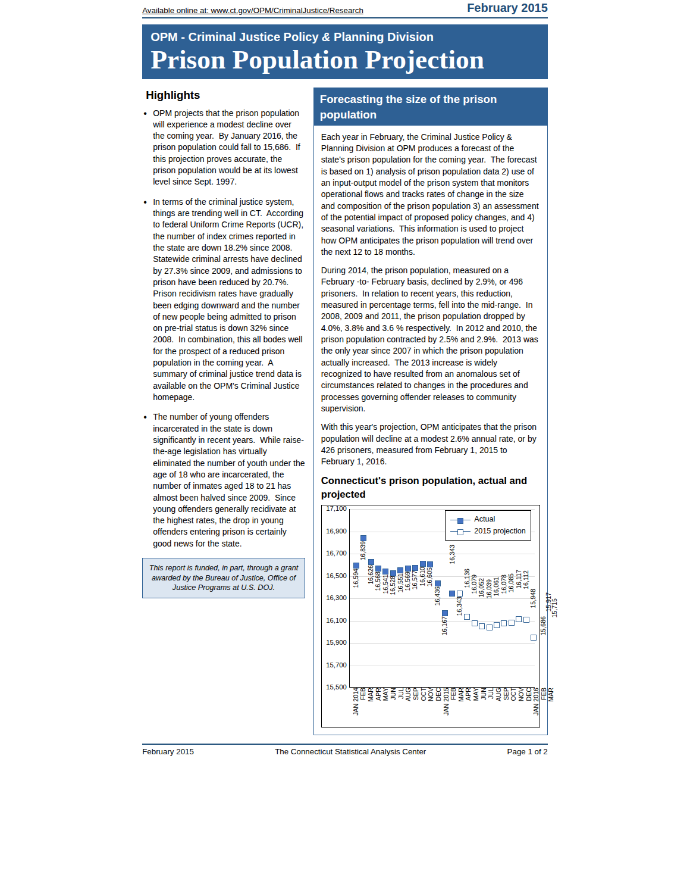Available online at: www.ct.gov/OPM/CriminalJustice/Research
February 2015
OPM - Criminal Justice Policy & Planning Division
Prison Population Projection
Highlights
OPM projects that the prison population will experience a modest decline over the coming year. By January 2016, the prison population could fall to 15,686. If this projection proves accurate, the prison population would be at its lowest level since Sept. 1997.
In terms of the criminal justice system, things are trending well in CT. According to federal Uniform Crime Reports (UCR), the number of index crimes reported in the state are down 18.2% since 2008. Statewide criminal arrests have declined by 27.3% since 2009, and admissions to prison have been reduced by 20.7%. Prison recidivism rates have gradually been edging downward and the number of new people being admitted to prison on pre-trial status is down 32% since 2008. In combination, this all bodes well for the prospect of a reduced prison population in the coming year. A summary of criminal justice trend data is available on the OPM's Criminal Justice homepage.
The number of young offenders incarcerated in the state is down significantly in recent years. While raise-the-age legislation has virtually eliminated the number of youth under the age of 18 who are incarcerated, the number of inmates aged 18 to 21 has almost been halved since 2009. Since young offenders generally recidivate at the highest rates, the drop in young offenders entering prison is certainly good news for the state.
This report is funded, in part, through a grant awarded by the Bureau of Justice, Office of Justice Programs at U.S. DOJ.
Forecasting the size of the prison population
Each year in February, the Criminal Justice Policy & Planning Division at OPM produces a forecast of the state's prison population for the coming year. The forecast is based on 1) analysis of prison population data 2) use of an input-output model of the prison system that monitors operational flows and tracks rates of change in the size and composition of the prison population 3) an assessment of the potential impact of proposed policy changes, and 4) seasonal variations. This information is used to project how OPM anticipates the prison population will trend over the next 12 to 18 months.
During 2014, the prison population, measured on a February -to- February basis, declined by 2.9%, or 496 prisoners. In relation to recent years, this reduction, measured in percentage terms, fell into the mid-range. In 2008, 2009 and 2011, the prison population dropped by 4.0%, 3.8% and 3.6 % respectively. In 2012 and 2010, the prison population contracted by 2.5% and 2.9%. 2013 was the only year since 2007 in which the prison population actually increased. The 2013 increase is widely recognized to have resulted from an anomalous set of circumstances related to changes in the procedures and processes governing offender releases to community supervision.
With this year's projection, OPM anticipates that the prison population will decline at a modest 2.6% annual rate, or by 426 prisoners, measured from February 1, 2015 to February 1, 2016.
Connecticut's prison population, actual and projected
Actual
2015 projection
17,100 16,900 16,700 16,500 16,300 16,100 15,900 15,700 15,500
16,594
16,839
16,626
16,568
16,541
16,528
16,551
16,569
16,577
16,610
16,605
16,436
16,167
16,343
16,343
16,136
16,079
16,052
16,039
16,061
16,078
16,085
16,117
16,112
15,948
15,686
15,917
15,715
JAN 2014 FEB MAR APR MAY JUN JUL AUG SEP OCT NOV DEC JAN 2015 FEB MAR APR MAY JUN JUL AUG SEP OCT NOV DEC JAN 2016 FEB MAR
February 2015
The Connecticut Statistical Analysis Center
Page 1 of 2